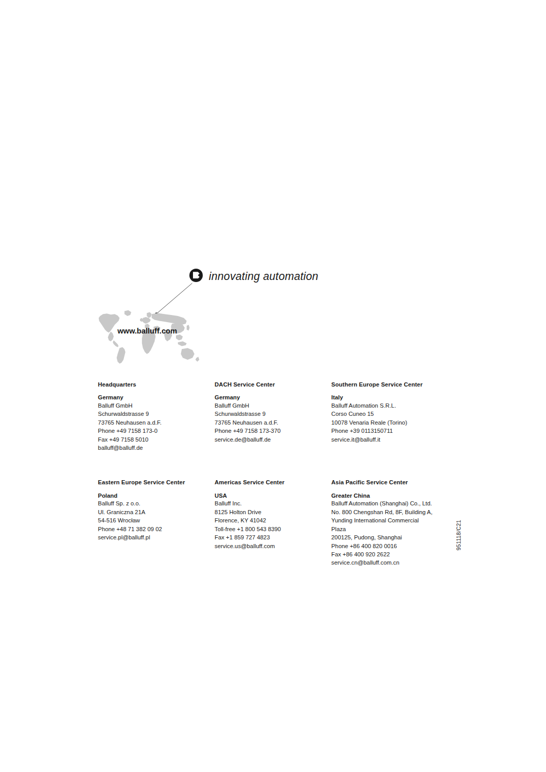innovating automation
www.balluff.com
Headquarters
Germany
Balluff GmbH
Schurwaldstrasse 9
73765 Neuhausen a.d.F.
Phone +49 7158 173-0
Fax +49 7158 5010
balluff@balluff.de
DACH Service Center
Germany
Balluff GmbH
Schurwaldstrasse 9
73765 Neuhausen a.d.F.
Phone +49 7158 173-370
service.de@balluff.de
Southern Europe Service Center
Italy
Balluff Automation S.R.L.
Corso Cuneo 15
10078 Venaria Reale (Torino)
Phone +39 0113150711
service.it@balluff.it
Eastern Europe Service Center
Poland
Balluff Sp. z o.o.
Ul. Graniczna 21A
54-516 Wrocław
Phone +48 71 382 09 02
service.pl@balluff.pl
Americas Service Center
USA
Balluff Inc.
8125 Holton Drive
Florence, KY 41042
Toll-free +1 800 543 8390
Fax +1 859 727 4823
service.us@balluff.com
Asia Pacific Service Center
Greater China
Balluff Automation (Shanghai) Co., Ltd.
No. 800 Chengshan Rd, 8F, Building A,
Yunding International Commercial Plaza
200125, Pudong, Shanghai
Phone +86 400 820 0016
Fax +86 400 920 2622
service.cn@balluff.com.cn
951118/C21